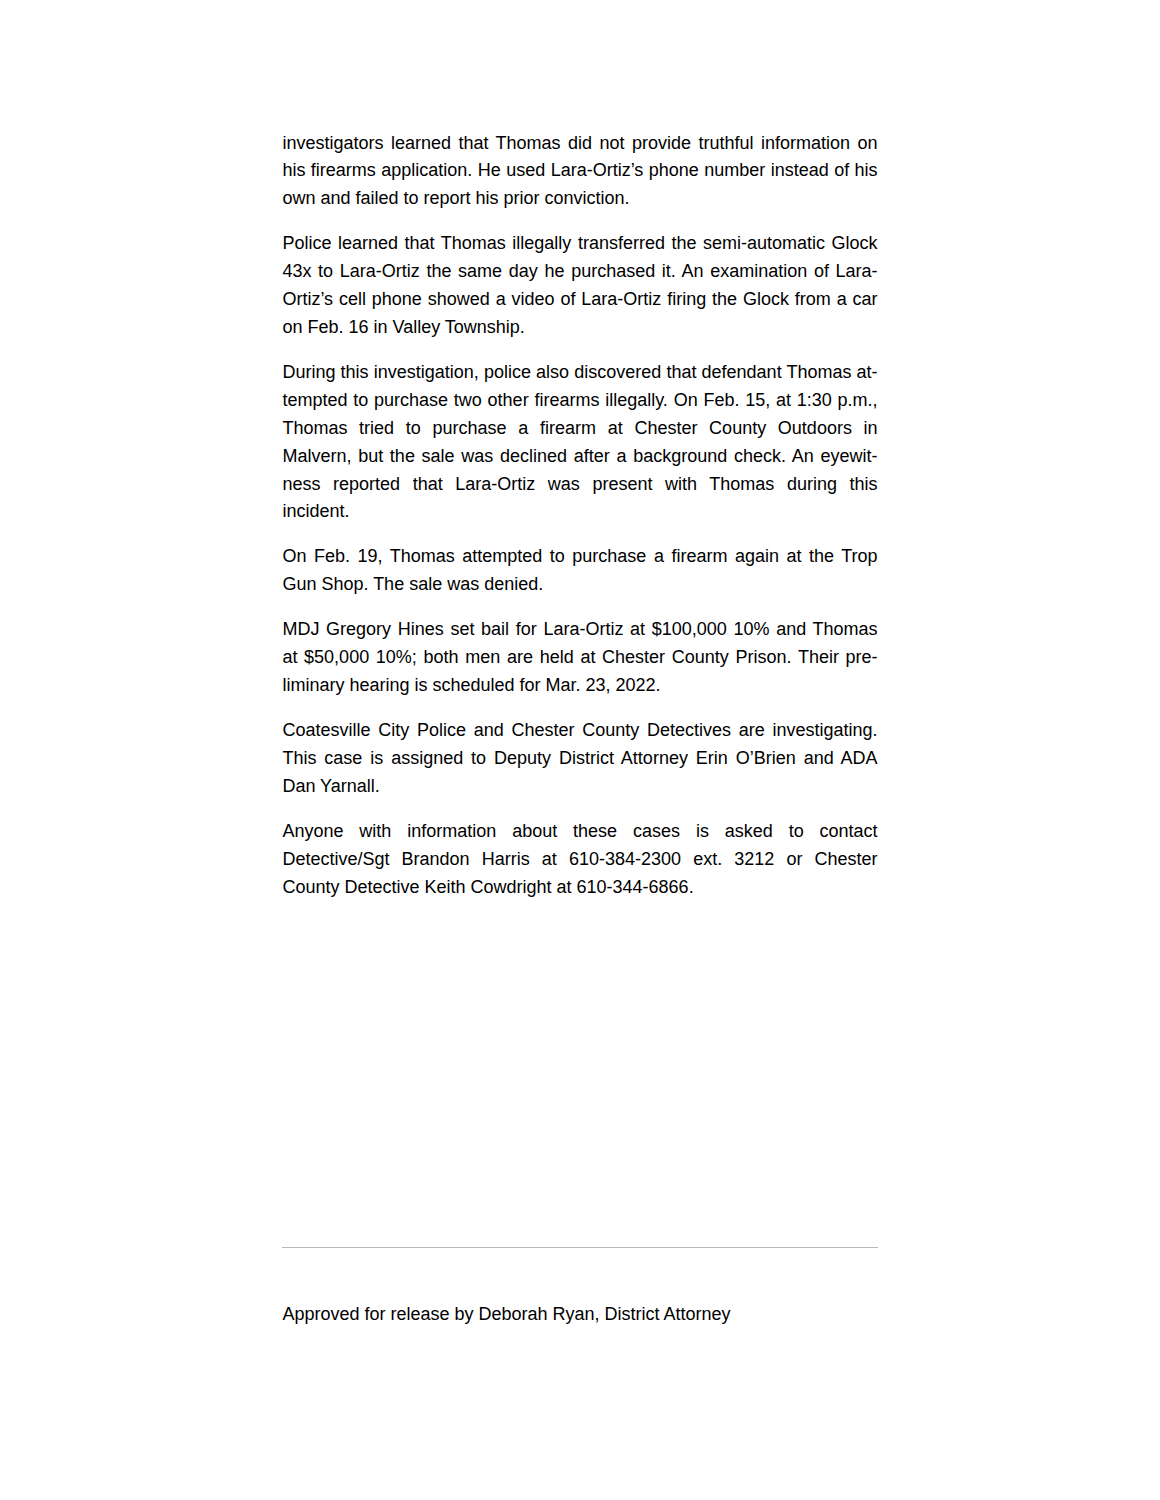investigators learned that Thomas did not provide truthful information on his firearms application. He used Lara-Ortiz’s phone number instead of his own and failed to report his prior conviction.
Police learned that Thomas illegally transferred the semi-automatic Glock 43x to Lara-Ortiz the same day he purchased it. An examination of Lara-Ortiz’s cell phone showed a video of Lara-Ortiz firing the Glock from a car on Feb. 16 in Valley Township.
During this investigation, police also discovered that defendant Thomas attempted to purchase two other firearms illegally. On Feb. 15, at 1:30 p.m., Thomas tried to purchase a firearm at Chester County Outdoors in Malvern, but the sale was declined after a background check. An eyewitness reported that Lara-Ortiz was present with Thomas during this incident.
On Feb. 19, Thomas attempted to purchase a firearm again at the Trop Gun Shop. The sale was denied.
MDJ Gregory Hines set bail for Lara-Ortiz at $100,000 10% and Thomas at $50,000 10%; both men are held at Chester County Prison. Their preliminary hearing is scheduled for Mar. 23, 2022.
Coatesville City Police and Chester County Detectives are investigating. This case is assigned to Deputy District Attorney Erin O’Brien and ADA Dan Yarnall.
Anyone with information about these cases is asked to contact Detective/Sgt Brandon Harris at 610-384-2300 ext. 3212 or Chester County Detective Keith Cowdright at 610-344-6866.
Approved for release by Deborah Ryan, District Attorney